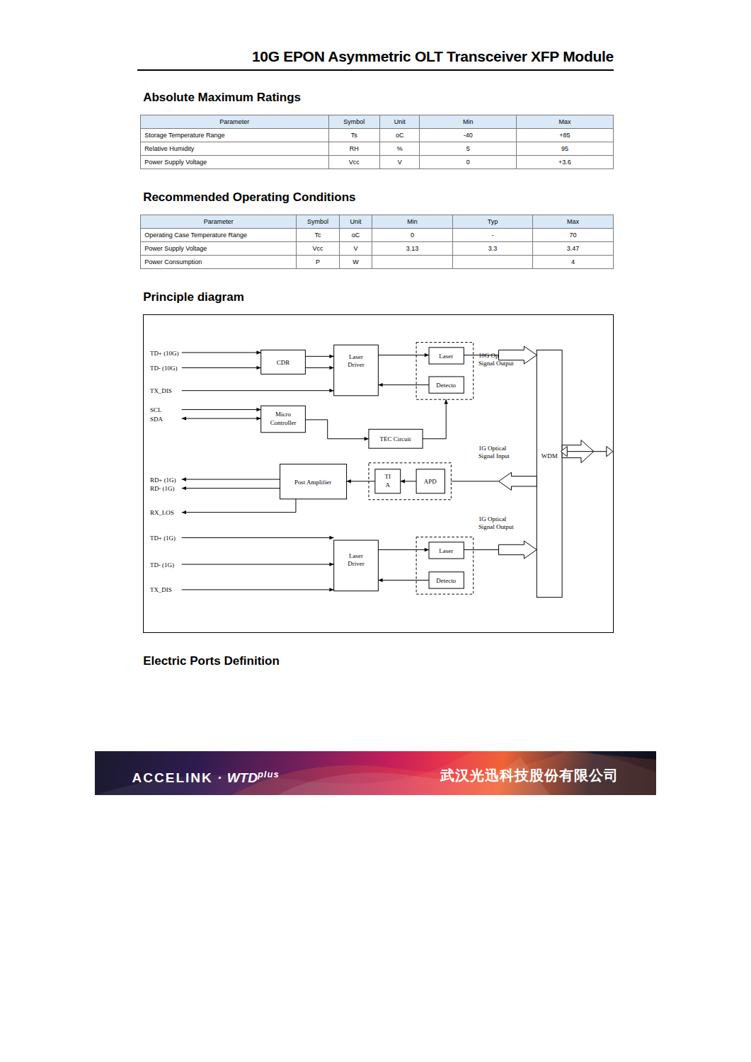10G EPON Asymmetric OLT Transceiver XFP Module
Absolute Maximum Ratings
| Parameter | Symbol | Unit | Min | Max |
| --- | --- | --- | --- | --- |
| Storage Temperature Range | Ts | oC | -40 | +85 |
| Relative Humidity | RH | % | 5 | 95 |
| Power Supply Voltage | Vcc | V | 0 | +3.6 |
Recommended Operating Conditions
| Parameter | Symbol | Unit | Min | Typ | Max |
| --- | --- | --- | --- | --- | --- |
| Operating Case Temperature Range | Tc | oC | 0 | - | 70 |
| Power Supply Voltage | Vcc | V | 3.13 | 3.3 | 3.47 |
| Power Consumption | P | W | | | 4 |
Principle diagram
CDR Laser Driver Laser Detecto Micro Controller TEC Circuit Post Amplifier TI A APD Laser Driver Laser Detecto WDM TD+ (10G) TD- (10G) TX_DIS SCL SDA RD+ (1G) RD- (1G) RX_LOS TD+ (1G) TD- (1G) TX_DIS 10G Optical Signal Output 1G Optical Signal Input 1G Optical Signal Output
Electric Ports Definition
ACCELINK · WTD plus
武汉光迅科技股份有限公司